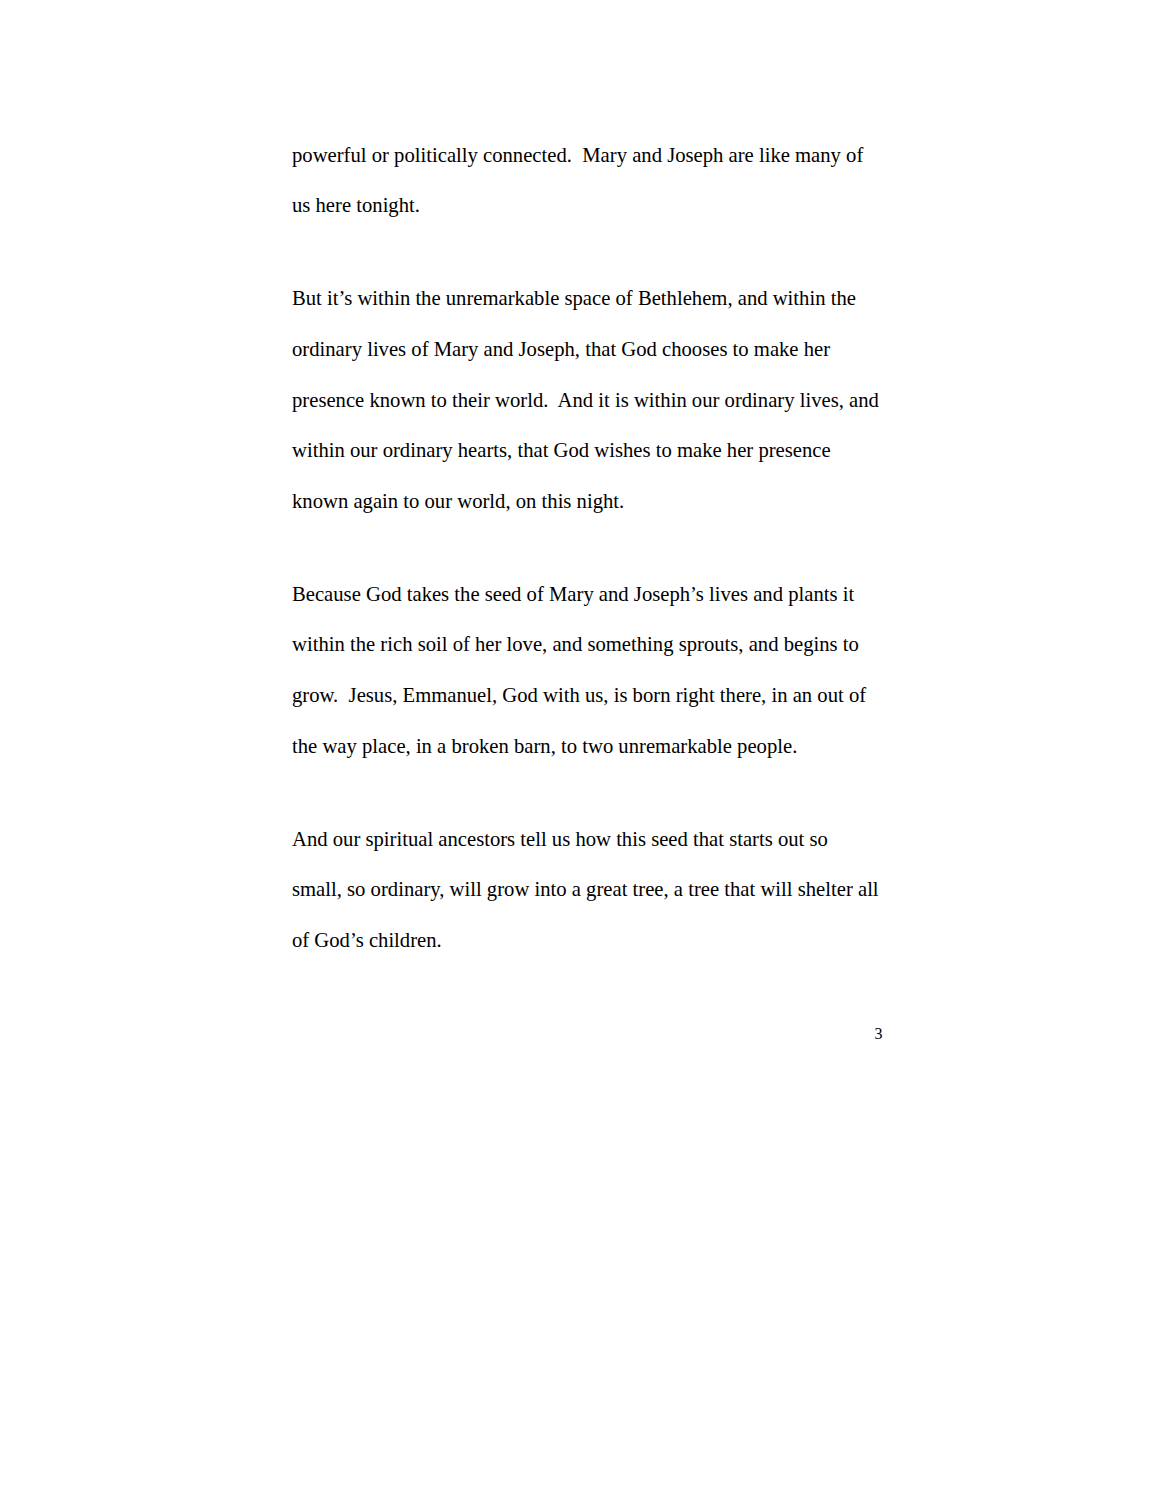powerful or politically connected. Mary and Joseph are like many of us here tonight.
But it’s within the unremarkable space of Bethlehem, and within the ordinary lives of Mary and Joseph, that God chooses to make her presence known to their world. And it is within our ordinary lives, and within our ordinary hearts, that God wishes to make her presence known again to our world, on this night.
Because God takes the seed of Mary and Joseph’s lives and plants it within the rich soil of her love, and something sprouts, and begins to grow. Jesus, Emmanuel, God with us, is born right there, in an out of the way place, in a broken barn, to two unremarkable people.
And our spiritual ancestors tell us how this seed that starts out so small, so ordinary, will grow into a great tree, a tree that will shelter all of God’s children.
3